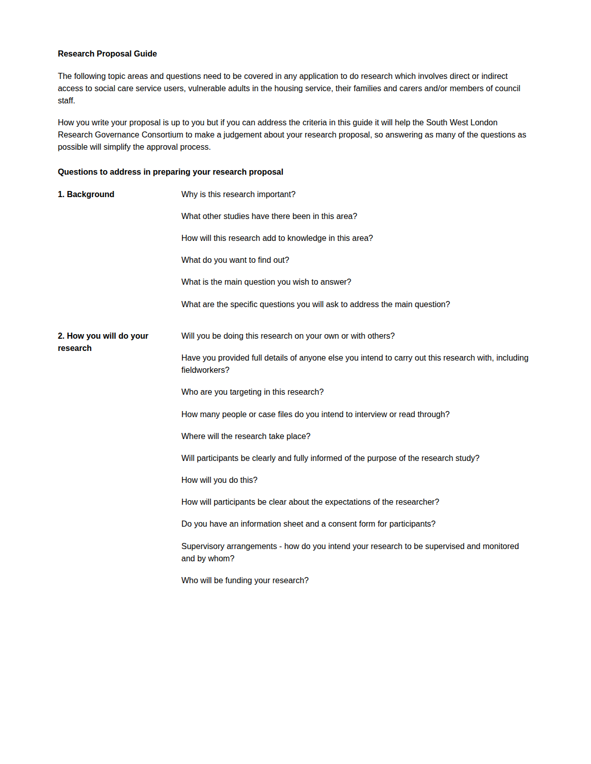Research Proposal Guide
The following topic areas and questions need to be covered in any application to do research which involves direct or indirect access to social care service users, vulnerable adults in the housing service, their families and carers and/or members of council staff.
How you write your proposal is up to you but if you can address the criteria in this guide it will help the South West London Research Governance Consortium to make a judgement about your research proposal, so answering as many of the questions as possible will simplify the approval process.
Questions to address in preparing your research proposal
| 1. Background | Why is this research important? What other studies have there been in this area? How will this research add to knowledge in this area? What do you want to find out? What is the main question you wish to answer? What are the specific questions you will ask to address the main question? |
| 2. How you will do your research | Will you be doing this research on your own or with others? Have you provided full details of anyone else you intend to carry out this research with, including fieldworkers? Who are you targeting in this research? How many people or case files do you intend to interview or read through? Where will the research take place? Will participants be clearly and fully informed of the purpose of the research study? How will you do this? How will participants be clear about the expectations of the researcher? Do you have an information sheet and a consent form for participants? Supervisory arrangements - how do you intend your research to be supervised and monitored and by whom? Who will be funding your research? |